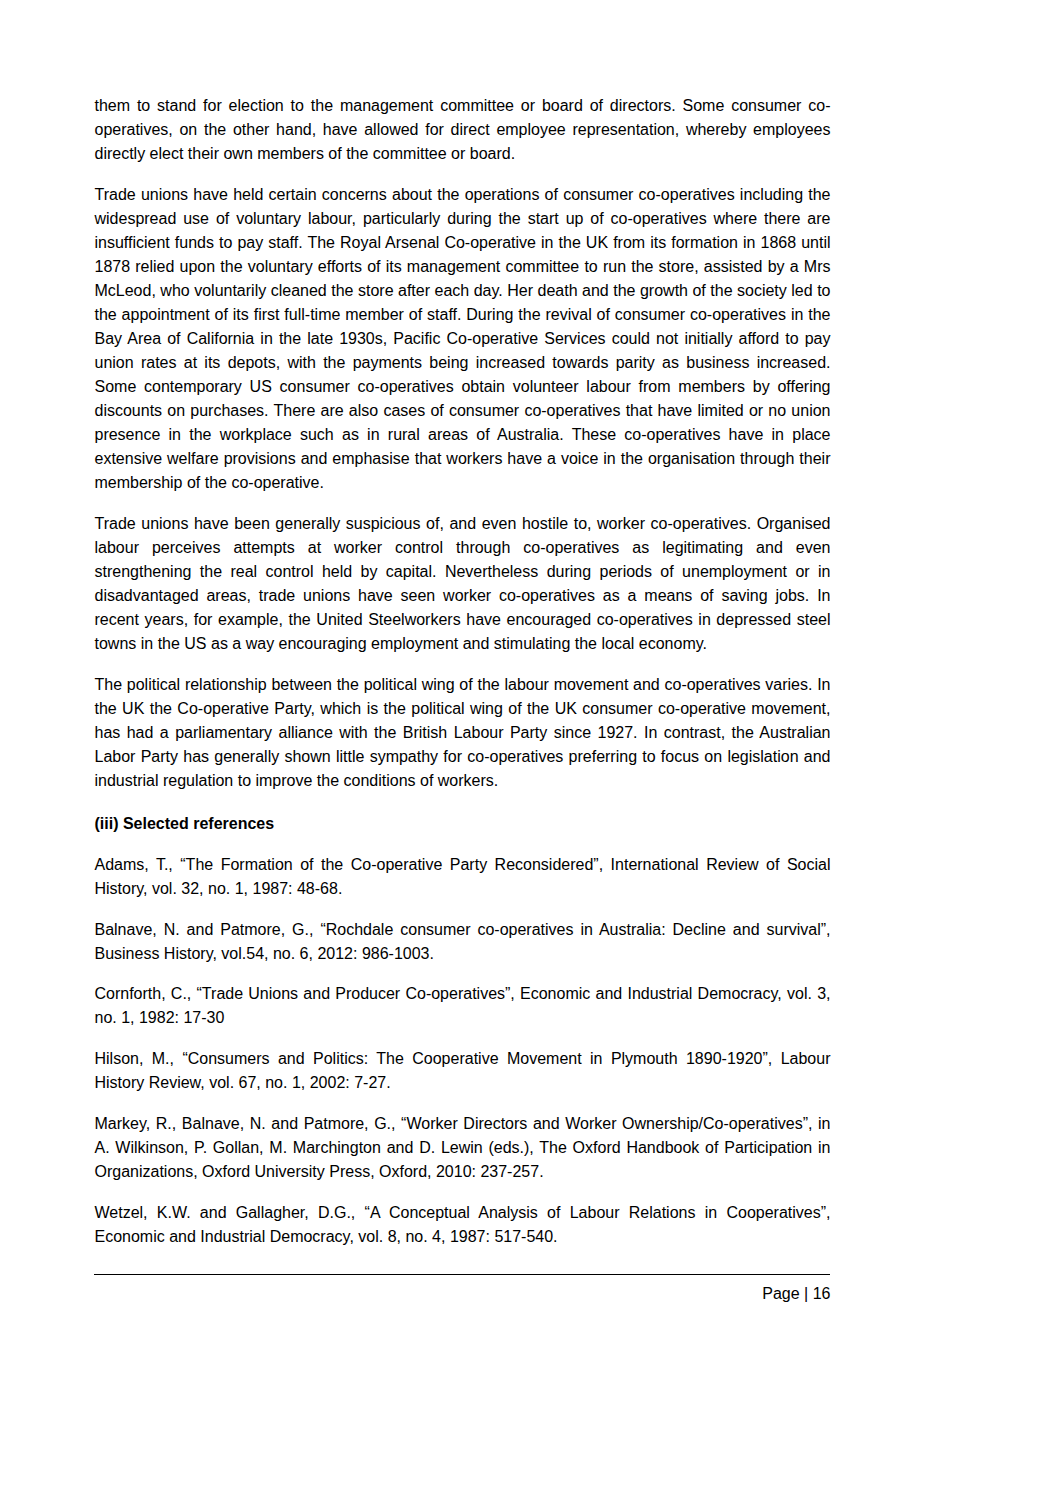them to stand for election to the management committee or board of directors. Some consumer co-operatives, on the other hand, have allowed for direct employee representation, whereby employees directly elect their own members of the committee or board.
Trade unions have held certain concerns about the operations of consumer co-operatives including the widespread use of voluntary labour, particularly during the start up of co-operatives where there are insufficient funds to pay staff. The Royal Arsenal Co-operative in the UK from its formation in 1868 until 1878 relied upon the voluntary efforts of its management committee to run the store, assisted by a Mrs McLeod, who voluntarily cleaned the store after each day. Her death and the growth of the society led to the appointment of its first full-time member of staff. During the revival of consumer co-operatives in the Bay Area of California in the late 1930s, Pacific Co-operative Services could not initially afford to pay union rates at its depots, with the payments being increased towards parity as business increased. Some contemporary US consumer co-operatives obtain volunteer labour from members by offering discounts on purchases. There are also cases of consumer co-operatives that have limited or no union presence in the workplace such as in rural areas of Australia. These co-operatives have in place extensive welfare provisions and emphasise that workers have a voice in the organisation through their membership of the co-operative.
Trade unions have been generally suspicious of, and even hostile to, worker co-operatives. Organised labour perceives attempts at worker control through co-operatives as legitimating and even strengthening the real control held by capital. Nevertheless during periods of unemployment or in disadvantaged areas, trade unions have seen worker co-operatives as a means of saving jobs. In recent years, for example, the United Steelworkers have encouraged co-operatives in depressed steel towns in the US as a way encouraging employment and stimulating the local economy.
The political relationship between the political wing of the labour movement and co-operatives varies. In the UK the Co-operative Party, which is the political wing of the UK consumer co-operative movement, has had a parliamentary alliance with the British Labour Party since 1927. In contrast, the Australian Labor Party has generally shown little sympathy for co-operatives preferring to focus on legislation and industrial regulation to improve the conditions of workers.
(iii) Selected references
Adams, T., “The Formation of the Co-operative Party Reconsidered”, International Review of Social History, vol. 32, no. 1, 1987: 48-68.
Balnave, N. and Patmore, G., “Rochdale consumer co-operatives in Australia: Decline and survival”, Business History, vol.54, no. 6, 2012: 986-1003.
Cornforth, C., “Trade Unions and Producer Co-operatives”, Economic and Industrial Democracy, vol. 3, no. 1, 1982: 17-30
Hilson, M., “Consumers and Politics: The Cooperative Movement in Plymouth 1890-1920”, Labour History Review, vol. 67, no. 1, 2002: 7-27.
Markey, R., Balnave, N. and Patmore, G., “Worker Directors and Worker Ownership/Co-operatives”, in A. Wilkinson, P. Gollan, M. Marchington and D. Lewin (eds.), The Oxford Handbook of Participation in Organizations, Oxford University Press, Oxford, 2010: 237-257.
Wetzel, K.W. and Gallagher, D.G., “A Conceptual Analysis of Labour Relations in Cooperatives”, Economic and Industrial Democracy, vol. 8, no. 4, 1987: 517-540.
Page | 16